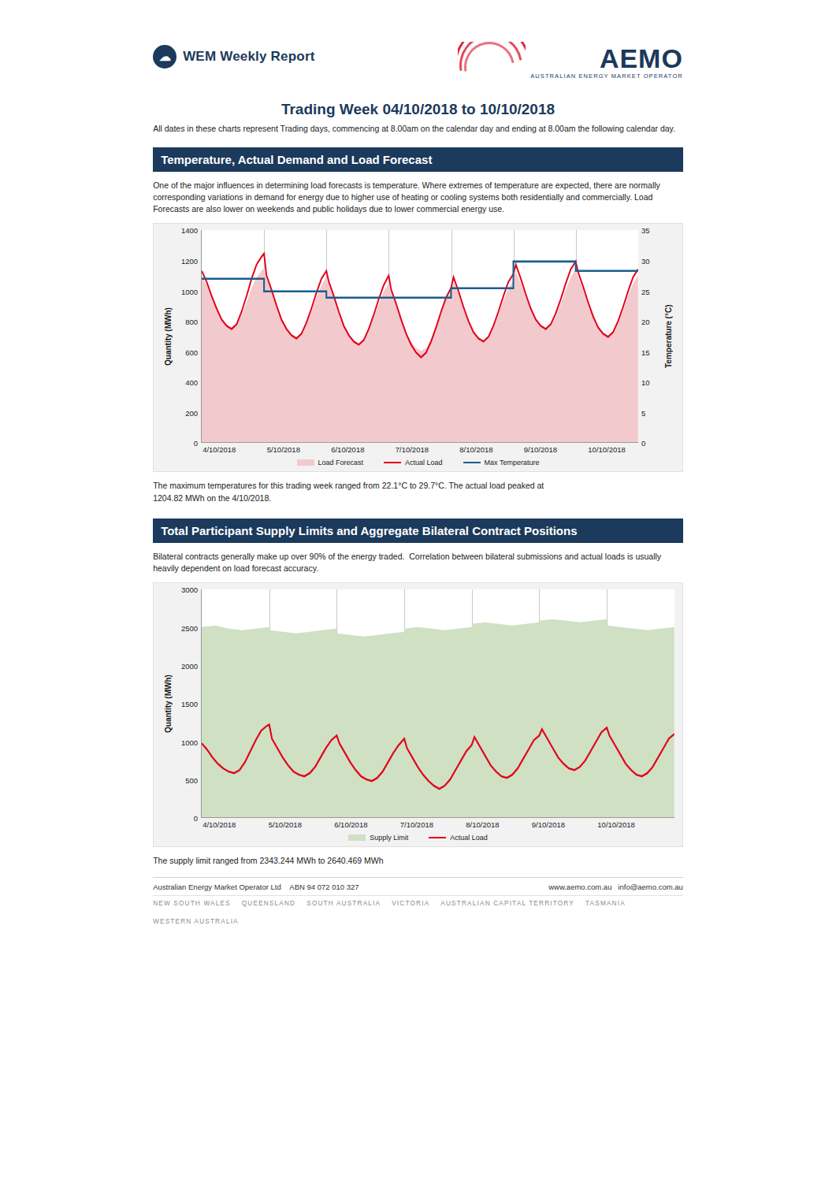☁
WEM Weekly Report
AEMO AUSTRALIAN ENERGY MARKET OPERATOR
Trading Week 04/10/2018 to 10/10/2018
All dates in these charts represent Trading days, commencing at 8.00am on the calendar day and ending at 8.00am the following calendar day.
Temperature, Actual Demand and Load Forecast
One of the major influences in determining load forecasts is temperature. Where extremes of temperature are expected, there are normally corresponding variations in demand for energy due to higher use of heating or cooling systems both residentially and commercially. Load Forecasts are also lower on weekends and public holidays due to lower commercial energy use.
Quantity (MWh)
1400 1200 1000 800 600 400 200 0
35 30 25 20 15 10 5 0
Temperature (°C)
4/10/2018
5/10/2018
6/10/2018
7/10/2018
8/10/2018
9/10/2018
10/10/2018
Load Forecast
Actual Load
Max Temperature
The maximum temperatures for this trading week ranged from 22.1°C to 29.7°C. The actual load peaked at
1204.82 MWh on the 4/10/2018.
Total Participant Supply Limits and Aggregate Bilateral Contract Positions
Bilateral contracts generally make up over 90% of the energy traded. Correlation between bilateral submissions and actual loads is usually heavily dependent on load forecast accuracy.
Quantity (MWh)
3000 2500 2000 1500 1000 500 0
4/10/2018
5/10/2018
6/10/2018
7/10/2018
8/10/2018
9/10/2018
10/10/2018
Supply Limit
Actual Load
The supply limit ranged from 2343.244 MWh to 2640.469 MWh
Australian Energy Market Operator Ltd ABN 94 072 010 327
www.aemo.com.au info@aemo.com.au
NEW SOUTH WALES QUEENSLAND SOUTH AUSTRALIA VICTORIA AUSTRALIAN CAPITAL TERRITORY TASMANIA WESTERN AUSTRALIA